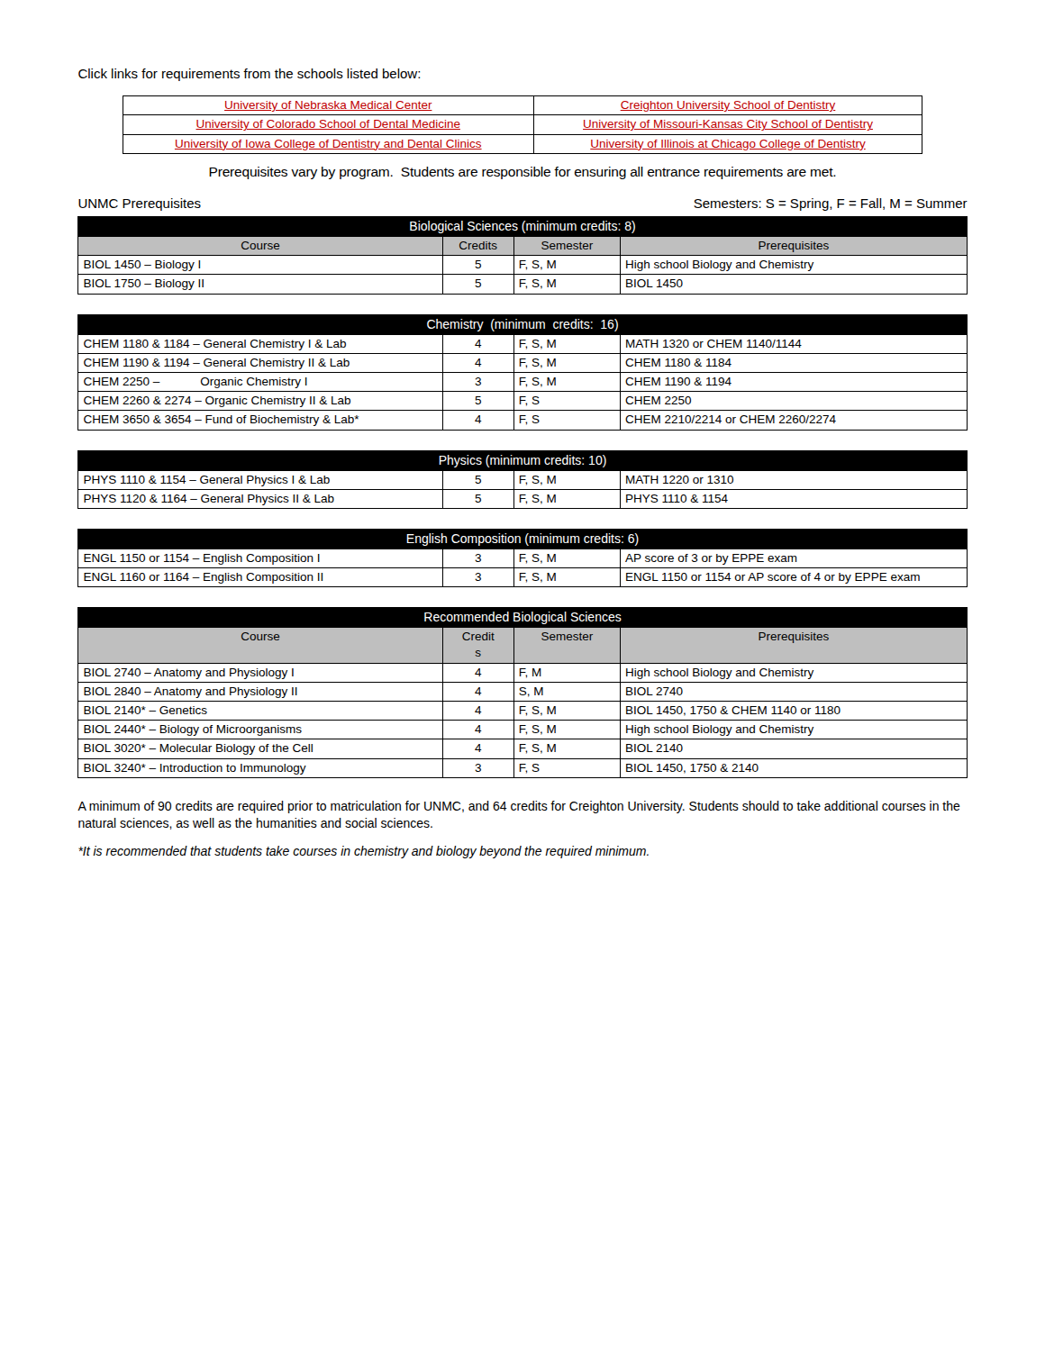Click links for requirements from the schools listed below:
| University of Nebraska Medical Center | Creighton University School of Dentistry |
| University of Colorado School of Dental Medicine | University of Missouri-Kansas City School of Dentistry |
| University of Iowa College of Dentistry and Dental Clinics | University of Illinois at Chicago College of Dentistry |
Prerequisites vary by program. Students are responsible for ensuring all entrance requirements are met.
UNMC Prerequisites Semesters: S = Spring, F = Fall, M = Summer
| Biological Sciences (minimum credits: 8) |
| Course | Credits | Semester | Prerequisites |
| BIOL 1450 – Biology I | 5 | F, S, M | High school Biology and Chemistry |
| BIOL 1750 – Biology II | 5 | F, S, M | BIOL 1450 |
| Chemistry (minimum credits: 16) |
| CHEM 1180 & 1184 – General Chemistry I & Lab | 4 | F, S, M | MATH 1320 or CHEM 1140/1144 |
| CHEM 1190 & 1194 – General Chemistry II & Lab | 4 | F, S, M | CHEM 1180 & 1184 |
| CHEM 2250 – Organic Chemistry I | 3 | F, S, M | CHEM 1190 & 1194 |
| CHEM 2260 & 2274 – Organic Chemistry II & Lab | 5 | F, S | CHEM 2250 |
| CHEM 3650 & 3654 – Fund of Biochemistry & Lab* | 4 | F, S | CHEM 2210/2214 or CHEM 2260/2274 |
| Physics (minimum credits: 10) |
| PHYS 1110 & 1154 – General Physics I & Lab | 5 | F, S, M | MATH 1220 or 1310 |
| PHYS 1120 & 1164 – General Physics II & Lab | 5 | F, S, M | PHYS 1110 & 1154 |
| English Composition (minimum credits: 6) |
| ENGL 1150 or 1154 – English Composition I | 3 | F, S, M | AP score of 3 or by EPPE exam |
| ENGL 1160 or 1164 – English Composition II | 3 | F, S, M | ENGL 1150 or 1154 or AP score of 4 or by EPPE exam |
| Recommended Biological Sciences |
| Course | Credit s | Semester | Prerequisites |
| BIOL 2740 – Anatomy and Physiology I | 4 | F, M | High school Biology and Chemistry |
| BIOL 2840 – Anatomy and Physiology II | 4 | S, M | BIOL 2740 |
| BIOL 2140* – Genetics | 4 | F, S, M | BIOL 1450, 1750 & CHEM 1140 or 1180 |
| BIOL 2440* – Biology of Microorganisms | 4 | F, S, M | High school Biology and Chemistry |
| BIOL 3020* – Molecular Biology of the Cell | 4 | F, S, M | BIOL 2140 |
| BIOL 3240* – Introduction to Immunology | 3 | F, S | BIOL 1450, 1750 & 2140 |
A minimum of 90 credits are required prior to matriculation for UNMC, and 64 credits for Creighton University. Students should to take additional courses in the natural sciences, as well as the humanities and social sciences.
*It is recommended that students take courses in chemistry and biology beyond the required minimum.